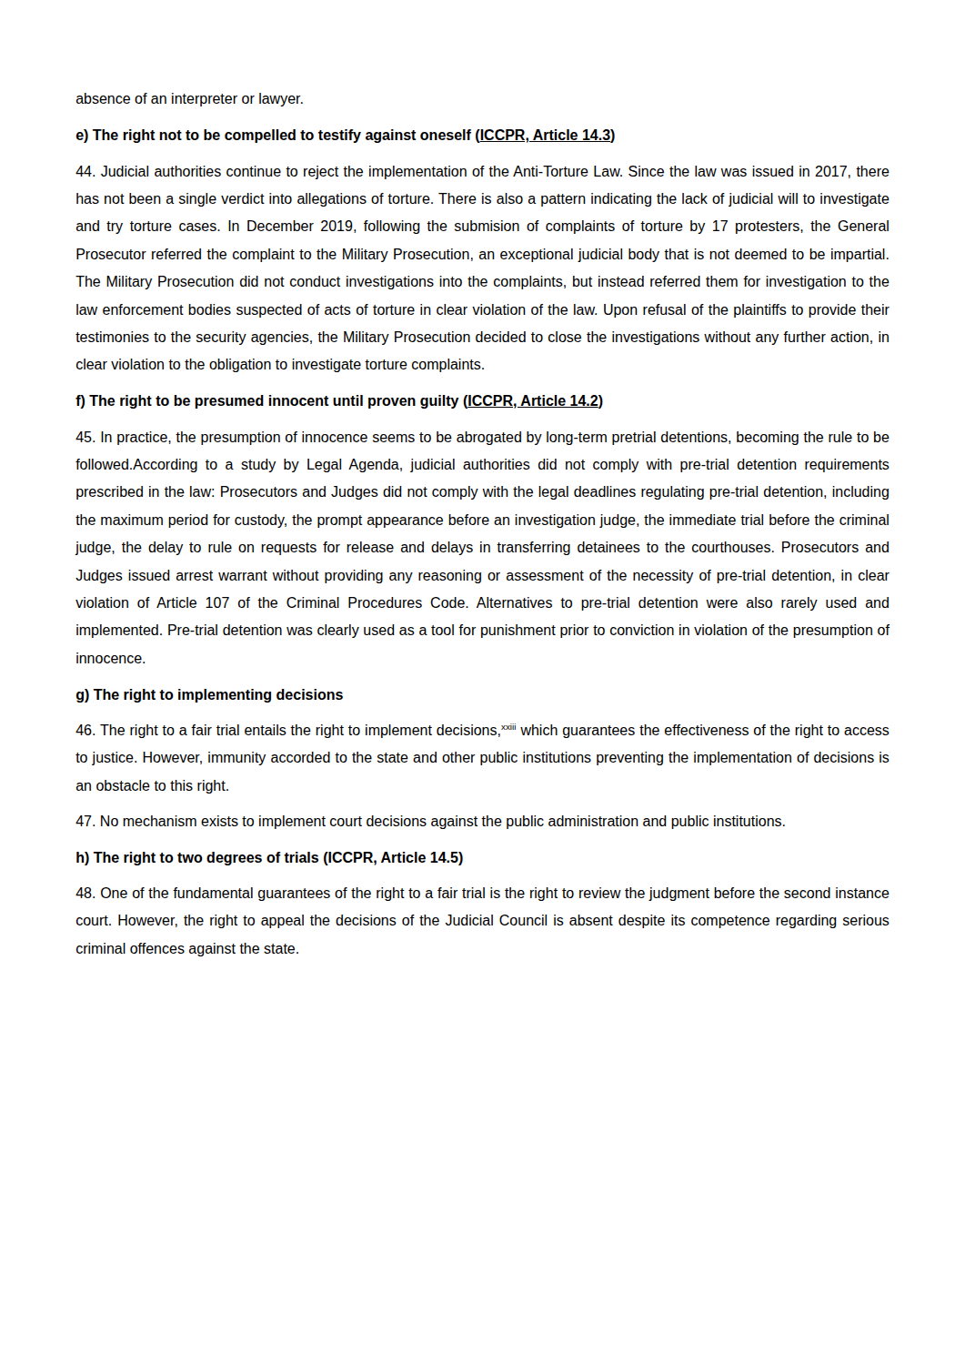absence of an interpreter or lawyer.
e) The right not to be compelled to testify against oneself (ICCPR, Article 14.3)
44. Judicial authorities continue to reject the implementation of the Anti-Torture Law. Since the law was issued in 2017, there has not been a single verdict into allegations of torture. There is also a pattern indicating the lack of judicial will to investigate and try torture cases. In December 2019, following the submision of complaints of torture by 17 protesters, the General Prosecutor referred the complaint to the Military Prosecution, an exceptional judicial body that is not deemed to be impartial. The Military Prosecution did not conduct investigations into the complaints, but instead referred them for investigation to the law enforcement bodies suspected of acts of torture in clear violation of the law. Upon refusal of the plaintiffs to provide their testimonies to the security agencies, the Military Prosecution decided to close the investigations without any further action, in clear violation to the obligation to investigate torture complaints.
f) The right to be presumed innocent until proven guilty (ICCPR, Article 14.2)
45. In practice, the presumption of innocence seems to be abrogated by long-term pretrial detentions, becoming the rule to be followed.According to a study by Legal Agenda, judicial authorities did not comply with pre-trial detention requirements prescribed in the law: Prosecutors and Judges did not comply with the legal deadlines regulating pre-trial detention, including the maximum period for custody, the prompt appearance before an investigation judge, the immediate trial before the criminal judge, the delay to rule on requests for release and delays in transferring detainees to the courthouses. Prosecutors and Judges issued arrest warrant without providing any reasoning or assessment of the necessity of pre-trial detention, in clear violation of Article 107 of the Criminal Procedures Code. Alternatives to pre-trial detention were also rarely used and implemented. Pre-trial detention was clearly used as a tool for punishment prior to conviction in violation of the presumption of innocence.
g) The right to implementing decisions
46. The right to a fair trial entails the right to implement decisions,xxiii which guarantees the effectiveness of the right to access to justice. However, immunity accorded to the state and other public institutions preventing the implementation of decisions is an obstacle to this right.
47. No mechanism exists to implement court decisions against the public administration and public institutions.
h) The right to two degrees of trials (ICCPR, Article 14.5)
48. One of the fundamental guarantees of the right to a fair trial is the right to review the judgment before the second instance court. However, the right to appeal the decisions of the Judicial Council is absent despite its competence regarding serious criminal offences against the state.